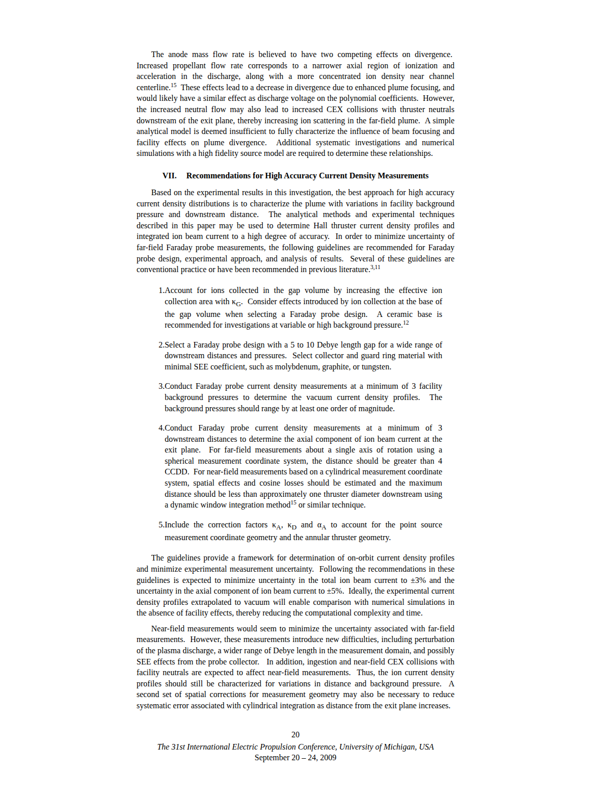The anode mass flow rate is believed to have two competing effects on divergence. Increased propellant flow rate corresponds to a narrower axial region of ionization and acceleration in the discharge, along with a more concentrated ion density near channel centerline.15 These effects lead to a decrease in divergence due to enhanced plume focusing, and would likely have a similar effect as discharge voltage on the polynomial coefficients. However, the increased neutral flow may also lead to increased CEX collisions with thruster neutrals downstream of the exit plane, thereby increasing ion scattering in the far-field plume. A simple analytical model is deemed insufficient to fully characterize the influence of beam focusing and facility effects on plume divergence. Additional systematic investigations and numerical simulations with a high fidelity source model are required to determine these relationships.
VII. Recommendations for High Accuracy Current Density Measurements
Based on the experimental results in this investigation, the best approach for high accuracy current density distributions is to characterize the plume with variations in facility background pressure and downstream distance. The analytical methods and experimental techniques described in this paper may be used to determine Hall thruster current density profiles and integrated ion beam current to a high degree of accuracy. In order to minimize uncertainty of far-field Faraday probe measurements, the following guidelines are recommended for Faraday probe design, experimental approach, and analysis of results. Several of these guidelines are conventional practice or have been recommended in previous literature.3,11
1. Account for ions collected in the gap volume by increasing the effective ion collection area with κG. Consider effects introduced by ion collection at the base of the gap volume when selecting a Faraday probe design. A ceramic base is recommended for investigations at variable or high background pressure.12
2. Select a Faraday probe design with a 5 to 10 Debye length gap for a wide range of downstream distances and pressures. Select collector and guard ring material with minimal SEE coefficient, such as molybdenum, graphite, or tungsten.
3. Conduct Faraday probe current density measurements at a minimum of 3 facility background pressures to determine the vacuum current density profiles. The background pressures should range by at least one order of magnitude.
4. Conduct Faraday probe current density measurements at a minimum of 3 downstream distances to determine the axial component of ion beam current at the exit plane. For far-field measurements about a single axis of rotation using a spherical measurement coordinate system, the distance should be greater than 4 CCDD. For near-field measurements based on a cylindrical measurement coordinate system, spatial effects and cosine losses should be estimated and the maximum distance should be less than approximately one thruster diameter downstream using a dynamic window integration method15 or similar technique.
5. Include the correction factors κA, κD and αA to account for the point source measurement coordinate geometry and the annular thruster geometry.
The guidelines provide a framework for determination of on-orbit current density profiles and minimize experimental measurement uncertainty. Following the recommendations in these guidelines is expected to minimize uncertainty in the total ion beam current to ±3% and the uncertainty in the axial component of ion beam current to ±5%. Ideally, the experimental current density profiles extrapolated to vacuum will enable comparison with numerical simulations in the absence of facility effects, thereby reducing the computational complexity and time.
Near-field measurements would seem to minimize the uncertainty associated with far-field measurements. However, these measurements introduce new difficulties, including perturbation of the plasma discharge, a wider range of Debye length in the measurement domain, and possibly SEE effects from the probe collector. In addition, ingestion and near-field CEX collisions with facility neutrals are expected to affect near-field measurements. Thus, the ion current density profiles should still be characterized for variations in distance and background pressure. A second set of spatial corrections for measurement geometry may also be necessary to reduce systematic error associated with cylindrical integration as distance from the exit plane increases.
20
The 31st International Electric Propulsion Conference, University of Michigan, USA
September 20 – 24, 2009